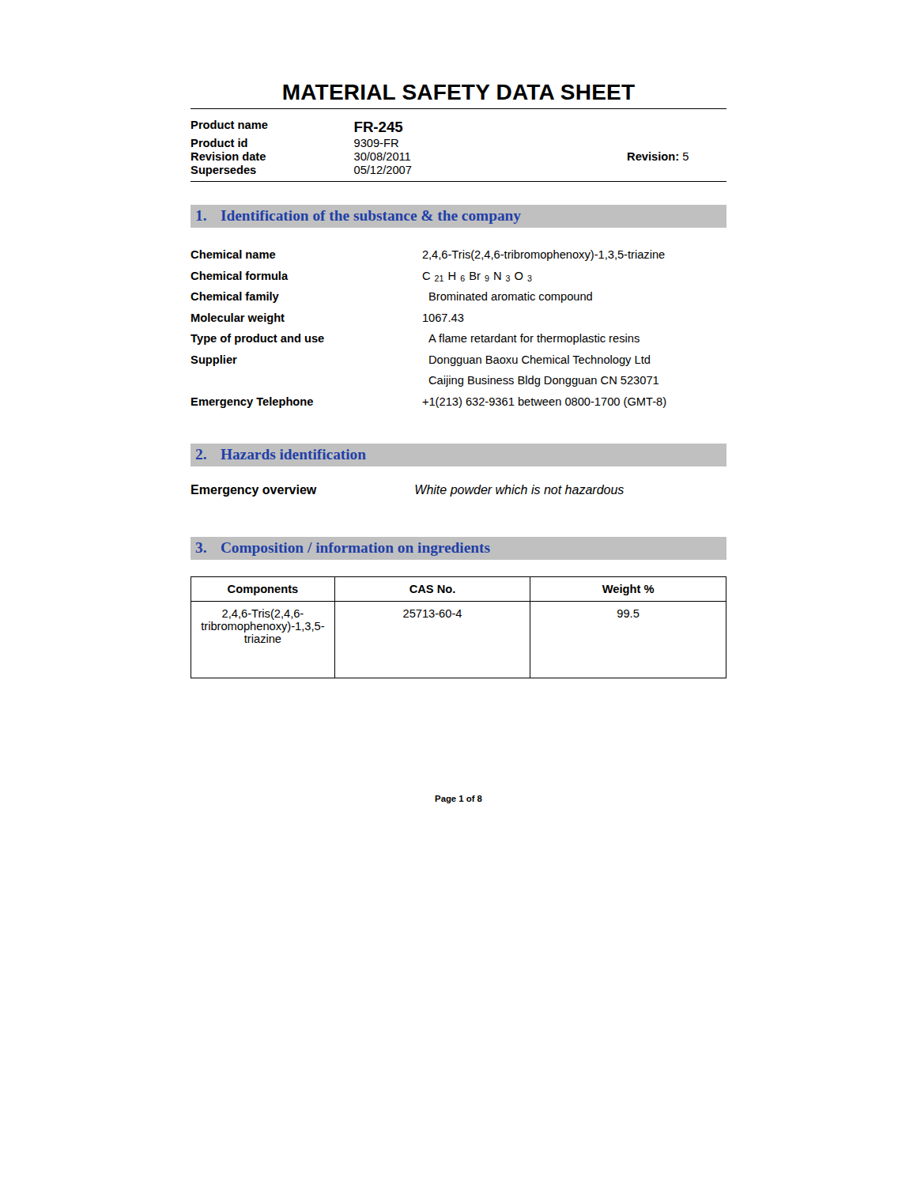MATERIAL SAFETY DATA SHEET
| Product name | FR-245 | |
| Product id | 9309-FR | |
| Revision date | 30/08/2011 | Revision: 5 |
| Supersedes | 05/12/2007 | |
1. Identification of the substance & the company
| Chemical name | 2,4,6-Tris(2,4,6-tribromophenoxy)-1,3,5-triazine |
| Chemical formula | C 21 H 6 Br 9 N 3 O 3 |
| Chemical family | Brominated aromatic compound |
| Molecular weight | 1067.43 |
| Type of product and use | A flame retardant for thermoplastic resins |
| Supplier | Dongguan Baoxu Chemical Technology Ltd |
| | Caijing Business Bldg Dongguan CN 523071 |
| Emergency Telephone | +1(213) 632-9361 between 0800-1700 (GMT-8) |
2. Hazards identification
Emergency overview
White powder which is not hazardous
3. Composition / information on ingredients
| Components | CAS No. | Weight % |
| --- | --- | --- |
| 2,4,6-Tris(2,4,6-tribromophenoxy)-1,3,5-triazine | 25713-60-4 | 99.5 |
Page 1 of 8